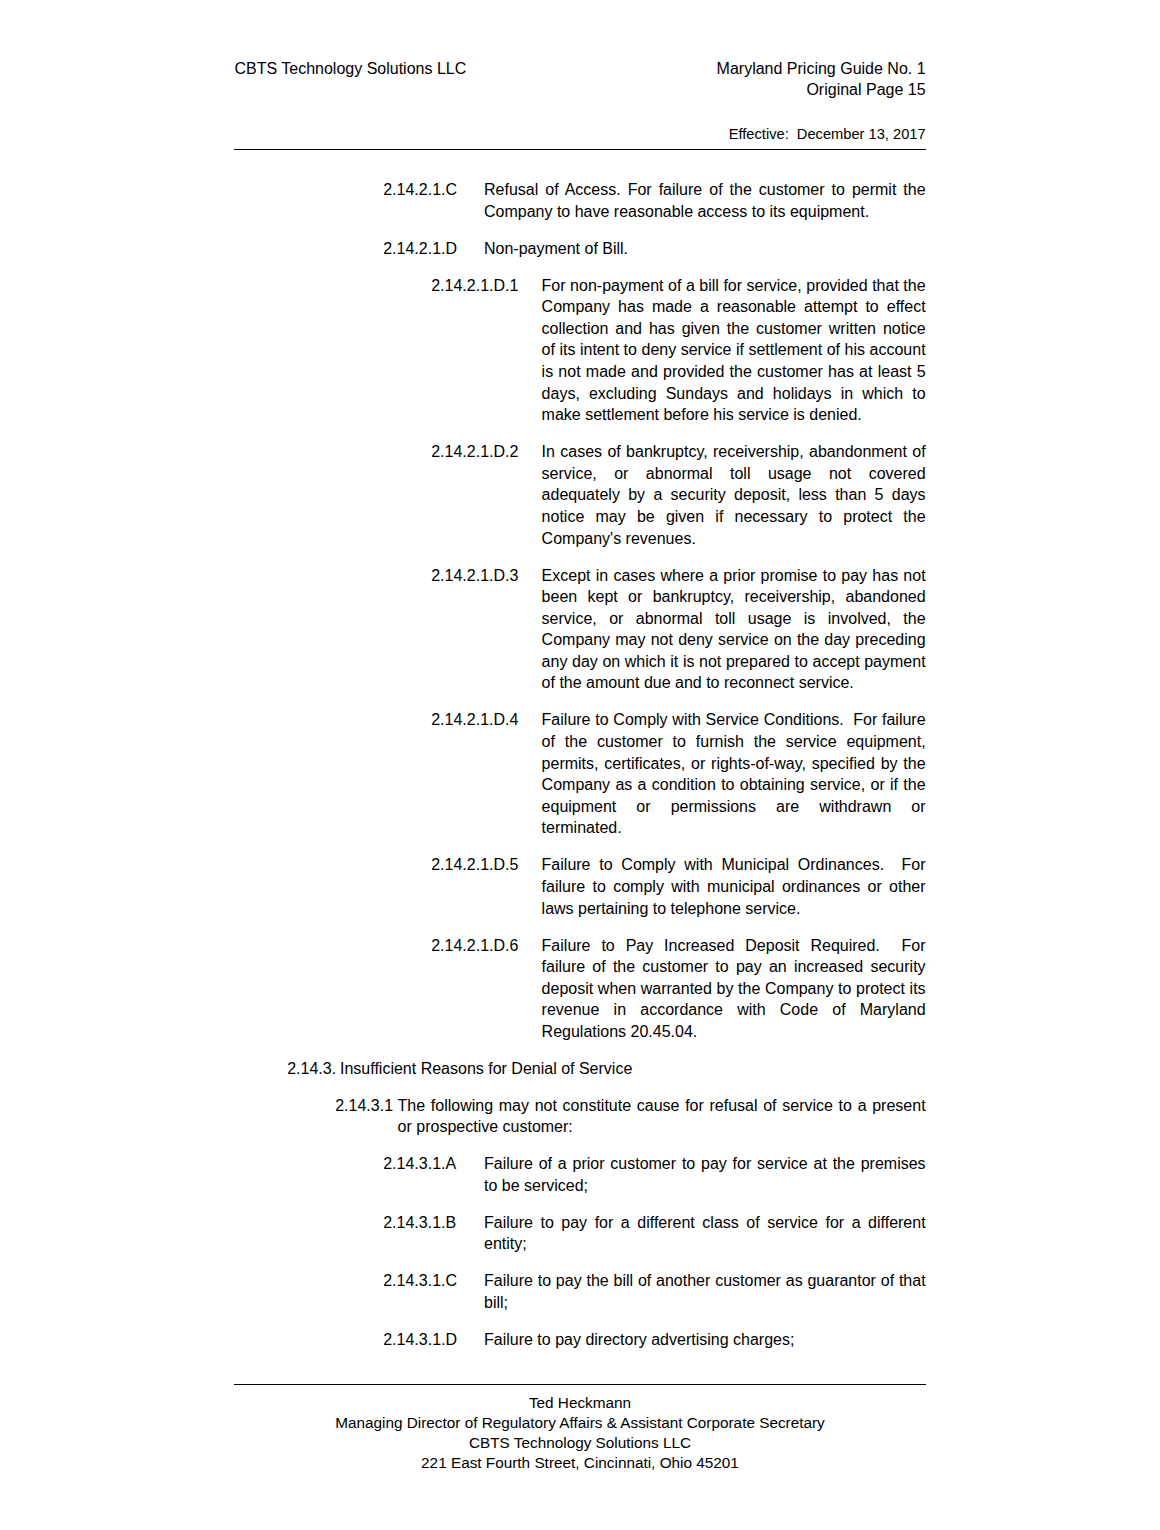CBTS Technology Solutions LLC
Maryland Pricing Guide No. 1
Original Page 15
Effective: December 13, 2017
2.14.2.1.C
Refusal of Access. For failure of the customer to permit the Company to have reasonable access to its equipment.
2.14.2.1.D
Non-payment of Bill.
2.14.2.1.D.1
For non-payment of a bill for service, provided that the Company has made a reasonable attempt to effect collection and has given the customer written notice of its intent to deny service if settlement of his account is not made and provided the customer has at least 5 days, excluding Sundays and holidays in which to make settlement before his service is denied.
2.14.2.1.D.2
In cases of bankruptcy, receivership, abandonment of service, or abnormal toll usage not covered adequately by a security deposit, less than 5 days notice may be given if necessary to protect the Company's revenues.
2.14.2.1.D.3
Except in cases where a prior promise to pay has not been kept or bankruptcy, receivership, abandoned service, or abnormal toll usage is involved, the Company may not deny service on the day preceding any day on which it is not prepared to accept payment of the amount due and to reconnect service.
2.14.2.1.D.4
Failure to Comply with Service Conditions. For failure of the customer to furnish the service equipment, permits, certificates, or rights-of-way, specified by the Company as a condition to obtaining service, or if the equipment or permissions are withdrawn or terminated.
2.14.2.1.D.5
Failure to Comply with Municipal Ordinances. For failure to comply with municipal ordinances or other laws pertaining to telephone service.
2.14.2.1.D.6
Failure to Pay Increased Deposit Required. For failure of the customer to pay an increased security deposit when warranted by the Company to protect its revenue in accordance with Code of Maryland Regulations 20.45.04.
2.14.3.
Insufficient Reasons for Denial of Service
2.14.3.1
The following may not constitute cause for refusal of service to a present or prospective customer:
2.14.3.1.A
Failure of a prior customer to pay for service at the premises to be serviced;
2.14.3.1.B
Failure to pay for a different class of service for a different entity;
2.14.3.1.C
Failure to pay the bill of another customer as guarantor of that bill;
2.14.3.1.D
Failure to pay directory advertising charges;
Ted Heckmann
Managing Director of Regulatory Affairs & Assistant Corporate Secretary
CBTS Technology Solutions LLC
221 East Fourth Street, Cincinnati, Ohio 45201